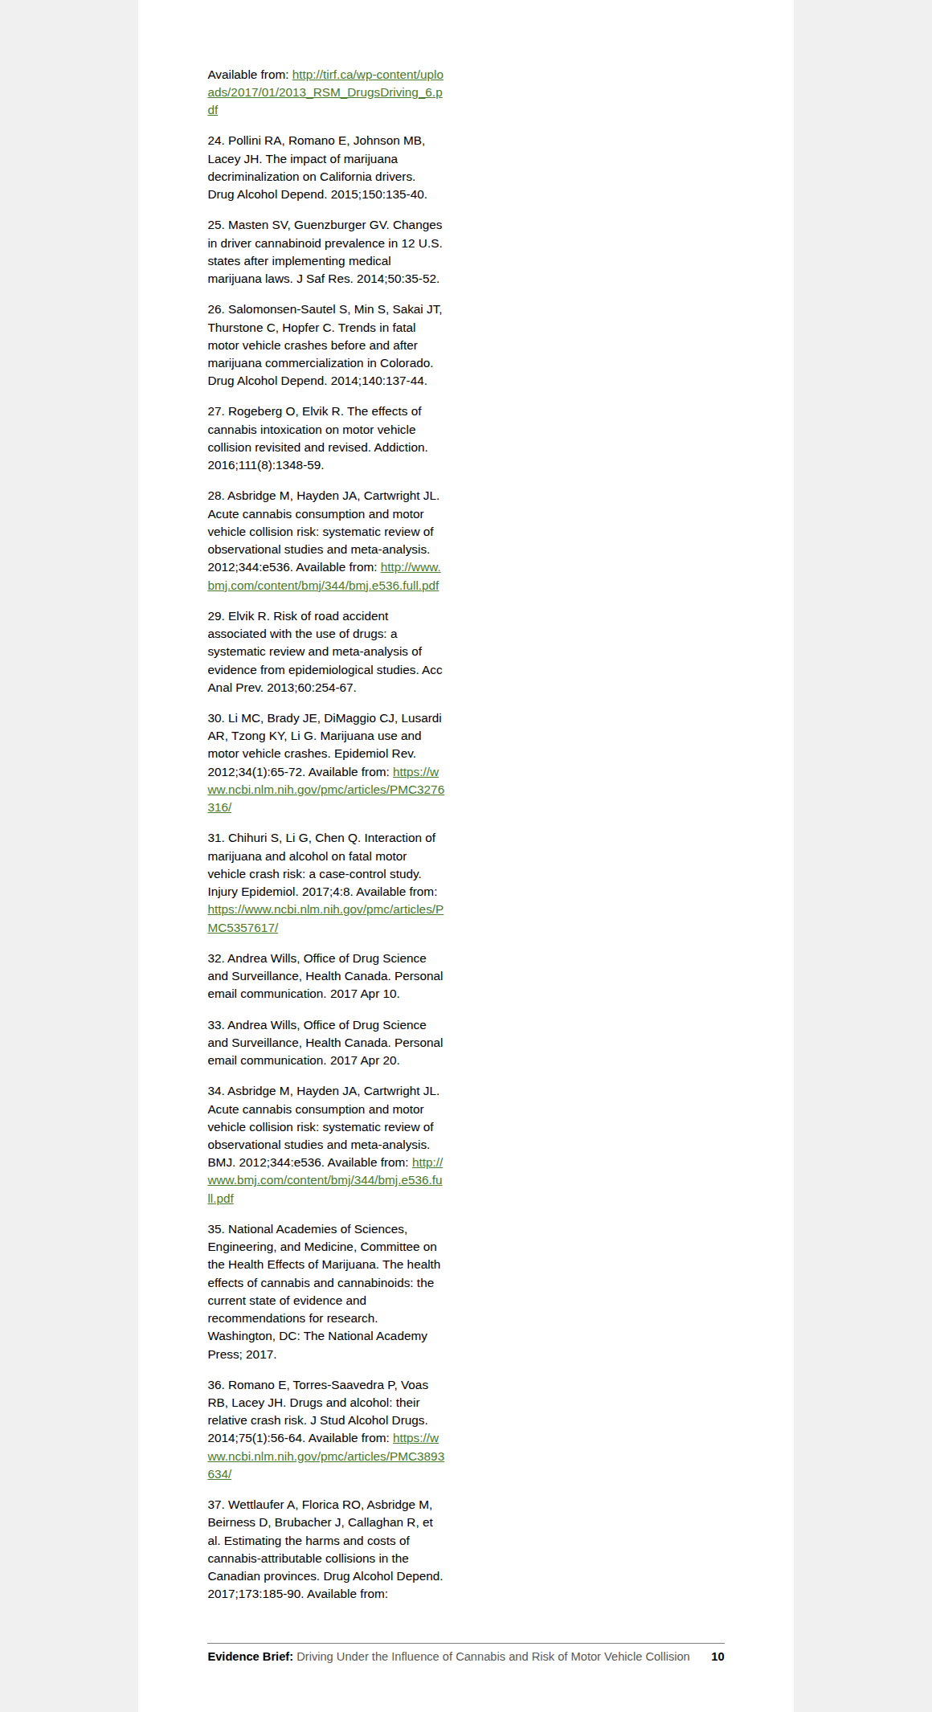Available from: http://tirf.ca/wp-content/uploads/2017/01/2013_RSM_DrugsDriving_6.pdf
24. Pollini RA, Romano E, Johnson MB, Lacey JH. The impact of marijuana decriminalization on California drivers. Drug Alcohol Depend. 2015;150:135-40.
25. Masten SV, Guenzburger GV. Changes in driver cannabinoid prevalence in 12 U.S. states after implementing medical marijuana laws. J Saf Res. 2014;50:35-52.
26. Salomonsen-Sautel S, Min S, Sakai JT, Thurstone C, Hopfer C. Trends in fatal motor vehicle crashes before and after marijuana commercialization in Colorado. Drug Alcohol Depend. 2014;140:137-44.
27. Rogeberg O, Elvik R. The effects of cannabis intoxication on motor vehicle collision revisited and revised. Addiction. 2016;111(8):1348-59.
28. Asbridge M, Hayden JA, Cartwright JL. Acute cannabis consumption and motor vehicle collision risk: systematic review of observational studies and meta-analysis. 2012;344:e536. Available from: http://www.bmj.com/content/bmj/344/bmj.e536.full.pdf
29. Elvik R. Risk of road accident associated with the use of drugs: a systematic review and meta-analysis of evidence from epidemiological studies. Acc Anal Prev. 2013;60:254-67.
30. Li MC, Brady JE, DiMaggio CJ, Lusardi AR, Tzong KY, Li G. Marijuana use and motor vehicle crashes. Epidemiol Rev. 2012;34(1):65-72. Available from: https://www.ncbi.nlm.nih.gov/pmc/articles/PMC3276316/
31. Chihuri S, Li G, Chen Q. Interaction of marijuana and alcohol on fatal motor vehicle crash risk: a case-control study. Injury Epidemiol. 2017;4:8. Available from: https://www.ncbi.nlm.nih.gov/pmc/articles/PMC5357617/
32. Andrea Wills, Office of Drug Science and Surveillance, Health Canada. Personal email communication. 2017 Apr 10.
33. Andrea Wills, Office of Drug Science and Surveillance, Health Canada. Personal email communication. 2017 Apr 20.
34. Asbridge M, Hayden JA, Cartwright JL. Acute cannabis consumption and motor vehicle collision risk: systematic review of observational studies and meta-analysis. BMJ. 2012;344:e536. Available from: http://www.bmj.com/content/bmj/344/bmj.e536.full.pdf
35. National Academies of Sciences, Engineering, and Medicine, Committee on the Health Effects of Marijuana. The health effects of cannabis and cannabinoids: the current state of evidence and recommendations for research. Washington, DC: The National Academy Press; 2017.
36. Romano E, Torres-Saavedra P, Voas RB, Lacey JH. Drugs and alcohol: their relative crash risk. J Stud Alcohol Drugs. 2014;75(1):56-64. Available from: https://www.ncbi.nlm.nih.gov/pmc/articles/PMC3893634/
37. Wettlaufer A, Florica RO, Asbridge M, Beirness D, Brubacher J, Callaghan R, et al. Estimating the harms and costs of cannabis-attributable collisions in the Canadian provinces. Drug Alcohol Depend. 2017;173:185-90. Available from:
Evidence Brief: Driving Under the Influence of Cannabis and Risk of Motor Vehicle Collision 10